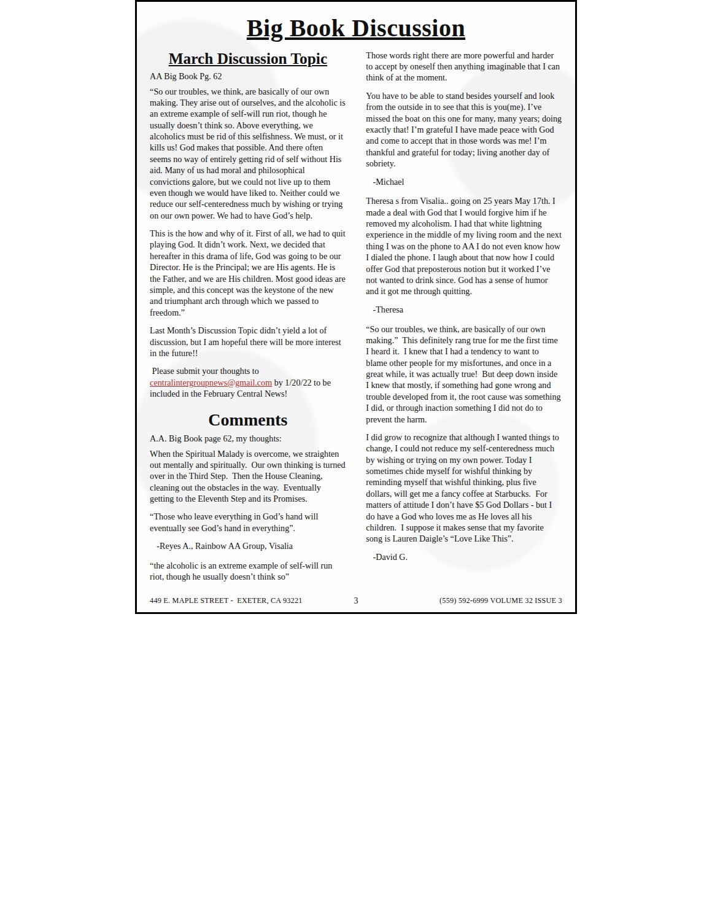Big Book Discussion
March Discussion Topic
AA Big Book Pg. 62
“So our troubles, we think, are basically of our own making. They arise out of ourselves, and the alcoholic is an extreme example of self-will run riot, though he usually doesn’t think so. Above everything, we alcoholics must be rid of this selfishness. We must, or it kills us! God makes that possible. And there often seems no way of entirely getting rid of self without His aid. Many of us had moral and philosophical convictions galore, but we could not live up to them even though we would have liked to. Neither could we reduce our self-centeredness much by wishing or trying on our own power. We had to have God’s help.
This is the how and why of it. First of all, we had to quit playing God. It didn’t work. Next, we decided that hereafter in this drama of life, God was going to be our Director. He is the Principal; we are His agents. He is the Father, and we are His children. Most good ideas are simple, and this concept was the keystone of the new and triumphant arch through which we passed to freedom.”
Last Month’s Discussion Topic didn’t yield a lot of discussion, but I am hopeful there will be more interest in the future!!
Please submit your thoughts to centralintergroupnews@gmail.com by 1/20/22 to be included in the February Central News!
Comments
A.A. Big Book page 62, my thoughts:
When the Spiritual Malady is overcome, we straighten out mentally and spiritually. Our own thinking is turned over in the Third Step. Then the House Cleaning, cleaning out the obstacles in the way. Eventually getting to the Eleventh Step and its Promises.
“Those who leave everything in God’s hand will eventually see God’s hand in everything”.
-Reyes A., Rainbow AA Group, Visalia
“the alcoholic is an extreme example of self-will run riot, though he usually doesn’t think so”
Those words right there are more powerful and harder to accept by oneself then anything imaginable that I can think of at the moment.
You have to be able to stand besides yourself and look from the outside in to see that this is you(me). I’ve missed the boat on this one for many, many years; doing exactly that! I’m grateful I have made peace with God and come to accept that in those words was me! I’m thankful and grateful for today; living another day of sobriety.
-Michael
Theresa s from Visalia.. going on 25 years May 17th. I made a deal with God that I would forgive him if he removed my alcoholism. I had that white lightning experience in the middle of my living room and the next thing I was on the phone to AA I do not even know how I dialed the phone. I laugh about that now how I could offer God that preposterous notion but it worked I’ve not wanted to drink since. God has a sense of humor and it got me through quitting.
-Theresa
“So our troubles, we think, are basically of our own making.” This definitely rang true for me the first time I heard it. I knew that I had a tendency to want to blame other people for my misfortunes, and once in a great while, it was actually true! But deep down inside I knew that mostly, if something had gone wrong and trouble developed from it, the root cause was something I did, or through inaction something I did not do to prevent the harm.
I did grow to recognize that although I wanted things to change, I could not reduce my self-centeredness much by wishing or trying on my own power. Today I sometimes chide myself for wishful thinking by reminding myself that wishful thinking, plus five dollars, will get me a fancy coffee at Starbucks. For matters of attitude I don’t have $5 God Dollars - but I do have a God who loves me as He loves all his children. I suppose it makes sense that my favorite song is Lauren Daigle’s “Love Like This”.
-David G.
449 E. Maple Street - Exeter, CA 93221 3 (559) 592-6999 Volume 32 Issue 3